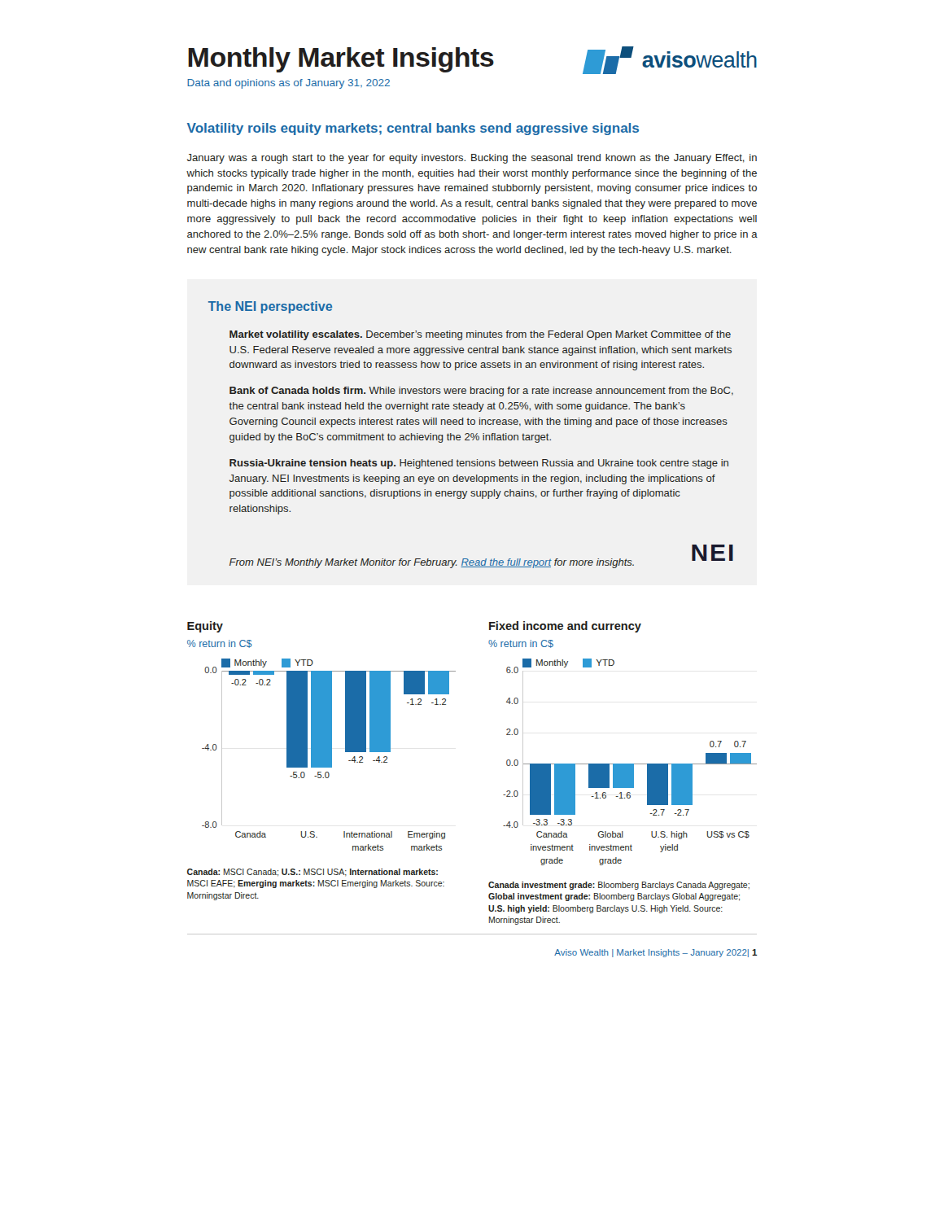Monthly Market Insights
Data and opinions as of January 31, 2022
avisowealth
Volatility roils equity markets; central banks send aggressive signals
January was a rough start to the year for equity investors. Bucking the seasonal trend known as the January Effect, in which stocks typically trade higher in the month, equities had their worst monthly performance since the beginning of the pandemic in March 2020. Inflationary pressures have remained stubbornly persistent, moving consumer price indices to multi-decade highs in many regions around the world. As a result, central banks signaled that they were prepared to move more aggressively to pull back the record accommodative policies in their fight to keep inflation expectations well anchored to the 2.0%–2.5% range. Bonds sold off as both short- and longer-term interest rates moved higher to price in a new central bank rate hiking cycle. Major stock indices across the world declined, led by the tech-heavy U.S. market.
The NEI perspective
Market volatility escalates. December’s meeting minutes from the Federal Open Market Committee of the U.S. Federal Reserve revealed a more aggressive central bank stance against inflation, which sent markets downward as investors tried to reassess how to price assets in an environment of rising interest rates.
Bank of Canada holds firm. While investors were bracing for a rate increase announcement from the BoC, the central bank instead held the overnight rate steady at 0.25%, with some guidance. The bank’s Governing Council expects interest rates will need to increase, with the timing and pace of those increases guided by the BoC’s commitment to achieving the 2% inflation target.
Russia-Ukraine tension heats up. Heightened tensions between Russia and Ukraine took centre stage in January. NEI Investments is keeping an eye on developments in the region, including the implications of possible additional sanctions, disruptions in energy supply chains, or further fraying of diplomatic relationships.
From NEI’s Monthly Market Monitor for February. Read the full report for more insights.
NEI
Equity
% return in C$
Monthly YTD
0.0
-4.0
-8.0
-0.2
-0.2
-5.0
-5.0
-4.2
-4.2
-1.2
-1.2
Canada
U.S.
International
markets
Emerging markets
Canada: MSCI Canada; U.S.: MSCI USA; International markets: MSCI EAFE; Emerging markets: MSCI Emerging Markets. Source: Morningstar Direct.
Fixed income and currency
% return in C$
Monthly YTD
6.0
4.0
2.0
0.0
-2.0
-4.0
-3.3
-3.3
-1.6
-1.6
-2.7
-2.7
0.7
0.7
Canada
investment grade
Global investment
grade
U.S. high yield
US$ vs C$
Canada investment grade: Bloomberg Barclays Canada Aggregate; Global investment grade: Bloomberg Barclays Global Aggregate; U.S. high yield: Bloomberg Barclays U.S. High Yield. Source: Morningstar Direct.
Aviso Wealth | Market Insights – January 2022| 1